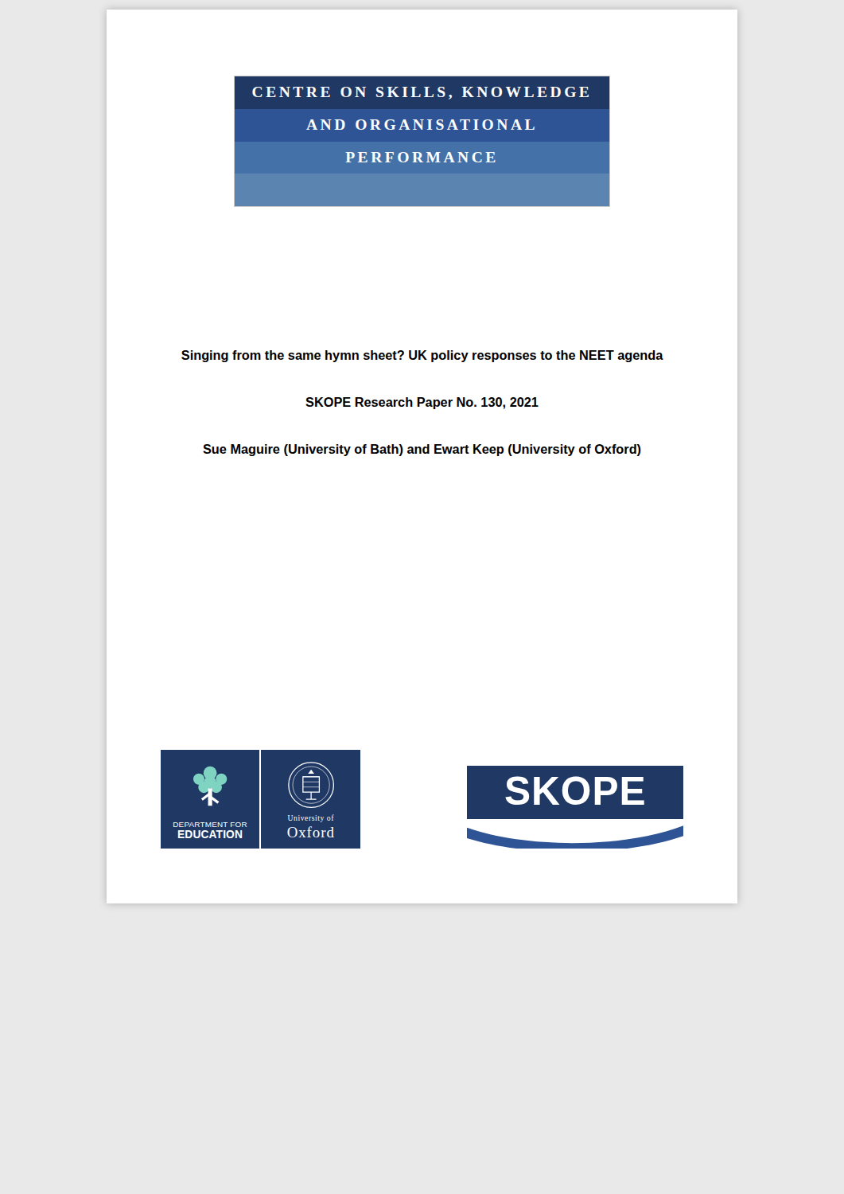Centre on Skills, Knowledge
and Organisational
Performance
Singing from the same hymn sheet? UK policy responses to the NEET agenda
SKOPE Research Paper No. 130, 2021
Sue Maguire (University of Bath) and Ewart Keep (University of Oxford)
Department for
Education
University of Oxford
SKOPE